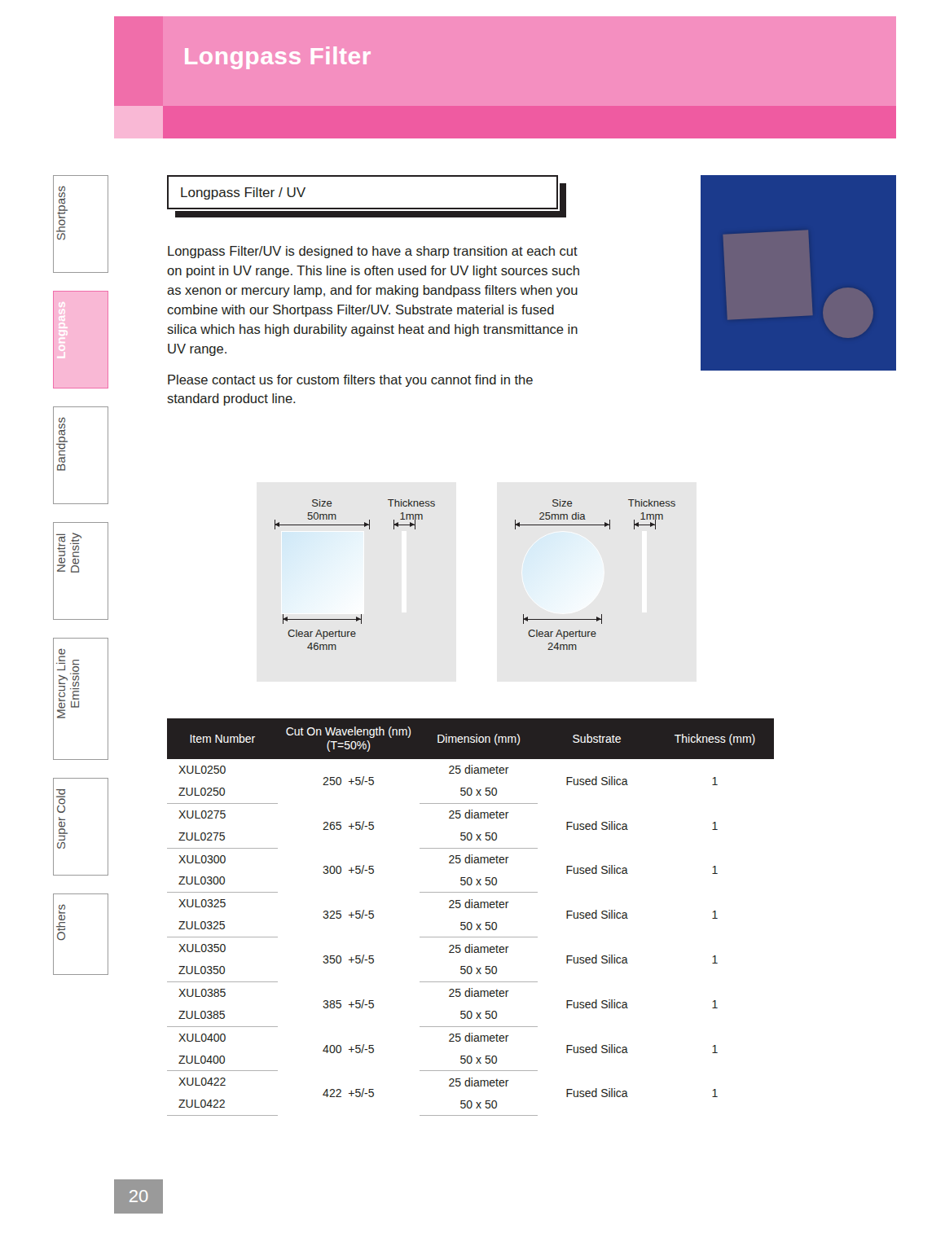Longpass Filter
Shortpass
Longpass
Bandpass
Neutral
Density
Mercury Line
Emission
Super Cold
Others
Longpass Filter / UV
Longpass Filter/UV is designed to have a sharp transition at each cut on point in UV range. This line is often used for UV light sources such as xenon or mercury lamp, and for making bandpass filters when you combine with our Shortpass Filter/UV. Substrate material is fused silica which has high durability against heat and high transmittance in UV range.
Please contact us for custom filters that you cannot find in the standard product line.
Size
50mm
Thickness
1mm
Clear Aperture
46mm
Size
25mm dia
Thickness
1mm
Clear Aperture
24mm
| Item Number | Cut On Wavelength (nm) (T=50%) | Dimension (mm) | Substrate | Thickness (mm) |
| --- | --- | --- | --- | --- |
| XUL0250 | 250 +5/-5 | 25 diameter | Fused Silica | 1 |
| ZUL0250 | 50 x 50 |
| XUL0275 | 265 +5/-5 | 25 diameter | Fused Silica | 1 |
| ZUL0275 | 50 x 50 |
| XUL0300 | 300 +5/-5 | 25 diameter | Fused Silica | 1 |
| ZUL0300 | 50 x 50 |
| XUL0325 | 325 +5/-5 | 25 diameter | Fused Silica | 1 |
| ZUL0325 | 50 x 50 |
| XUL0350 | 350 +5/-5 | 25 diameter | Fused Silica | 1 |
| ZUL0350 | 50 x 50 |
| XUL0385 | 385 +5/-5 | 25 diameter | Fused Silica | 1 |
| ZUL0385 | 50 x 50 |
| XUL0400 | 400 +5/-5 | 25 diameter | Fused Silica | 1 |
| ZUL0400 | 50 x 50 |
| XUL0422 | 422 +5/-5 | 25 diameter | Fused Silica | 1 |
| ZUL0422 | 50 x 50 |
20